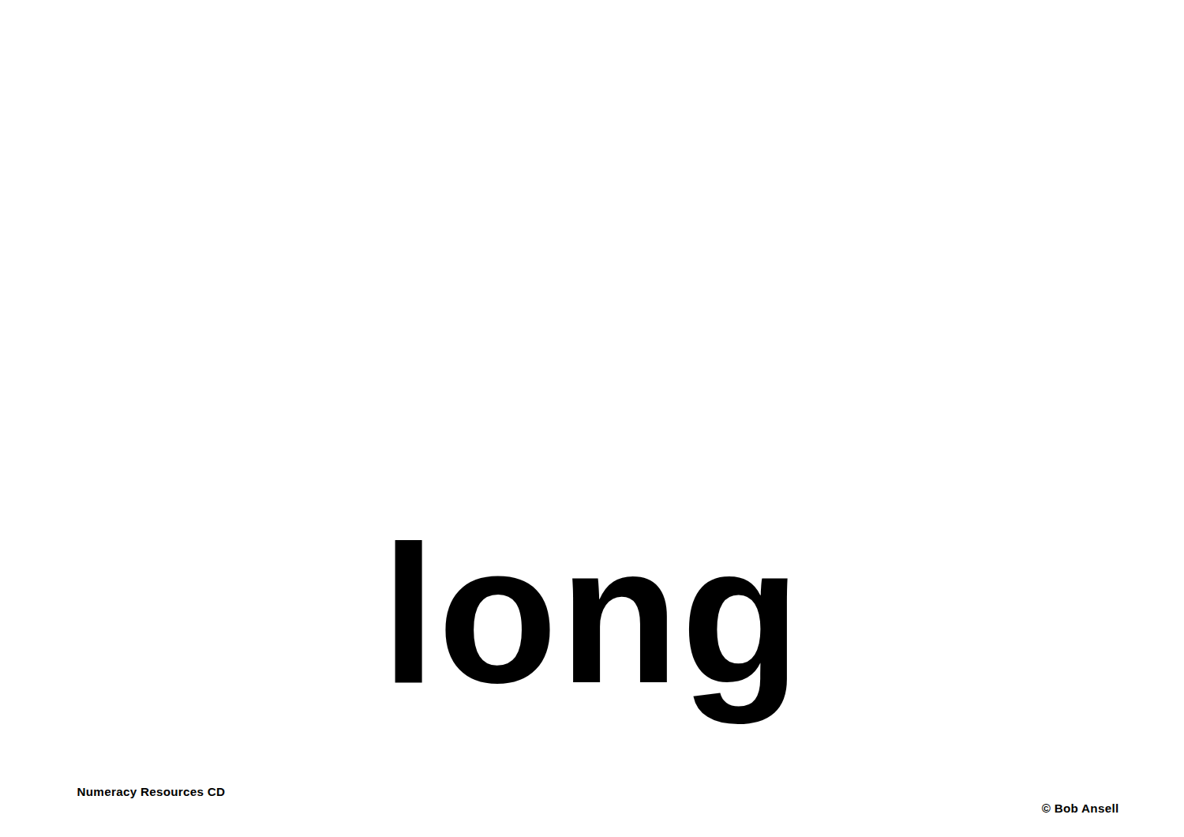long
Numeracy Resources CD
© Bob Ansell